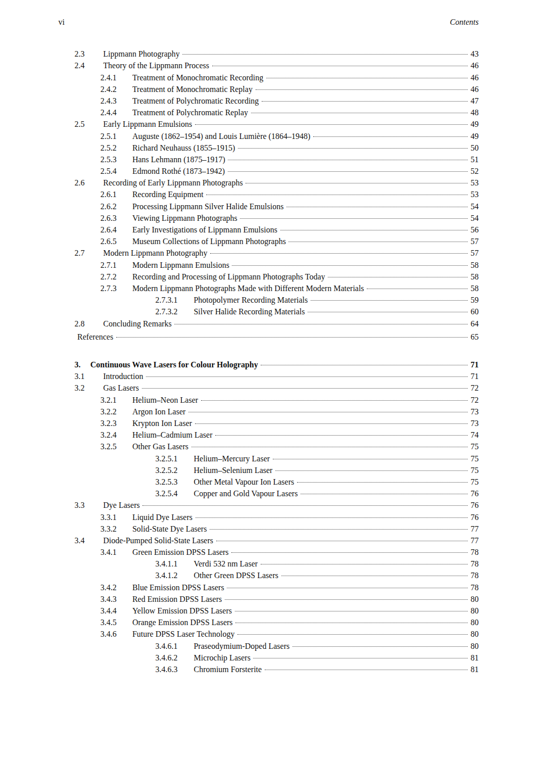vi Contents
2.3 Lippmann Photography 43
2.4 Theory of the Lippmann Process 46
2.4.1 Treatment of Monochromatic Recording 46
2.4.2 Treatment of Monochromatic Replay 46
2.4.3 Treatment of Polychromatic Recording 47
2.4.4 Treatment of Polychromatic Replay 48
2.5 Early Lippmann Emulsions 49
2.5.1 Auguste (1862–1954) and Louis Lumière (1864–1948) 49
2.5.2 Richard Neuhauss (1855–1915) 50
2.5.3 Hans Lehmann (1875–1917) 51
2.5.4 Edmond Rothé (1873–1942) 52
2.6 Recording of Early Lippmann Photographs 53
2.6.1 Recording Equipment 53
2.6.2 Processing Lippmann Silver Halide Emulsions 54
2.6.3 Viewing Lippmann Photographs 54
2.6.4 Early Investigations of Lippmann Emulsions 56
2.6.5 Museum Collections of Lippmann Photographs 57
2.7 Modern Lippmann Photography 57
2.7.1 Modern Lippmann Emulsions 58
2.7.2 Recording and Processing of Lippmann Photographs Today 58
2.7.3 Modern Lippmann Photographs Made with Different Modern Materials 58
2.7.3.1 Photopolymer Recording Materials 59
2.7.3.2 Silver Halide Recording Materials 60
2.8 Concluding Remarks 64
References 65
3. Continuous Wave Lasers for Colour Holography 71
3.1 Introduction 71
3.2 Gas Lasers 72
3.2.1 Helium–Neon Laser 72
3.2.2 Argon Ion Laser 73
3.2.3 Krypton Ion Laser 73
3.2.4 Helium–Cadmium Laser 74
3.2.5 Other Gas Lasers 75
3.2.5.1 Helium–Mercury Laser 75
3.2.5.2 Helium–Selenium Laser 75
3.2.5.3 Other Metal Vapour Ion Lasers 75
3.2.5.4 Copper and Gold Vapour Lasers 76
3.3 Dye Lasers 76
3.3.1 Liquid Dye Lasers 76
3.3.2 Solid-State Dye Lasers 77
3.4 Diode-Pumped Solid-State Lasers 77
3.4.1 Green Emission DPSS Lasers 78
3.4.1.1 Verdi 532 nm Laser 78
3.4.1.2 Other Green DPSS Lasers 78
3.4.2 Blue Emission DPSS Lasers 78
3.4.3 Red Emission DPSS Lasers 80
3.4.4 Yellow Emission DPSS Lasers 80
3.4.5 Orange Emission DPSS Lasers 80
3.4.6 Future DPSS Laser Technology 80
3.4.6.1 Praseodymium-Doped Lasers 80
3.4.6.2 Microchip Lasers 81
3.4.6.3 Chromium Forsterite 81